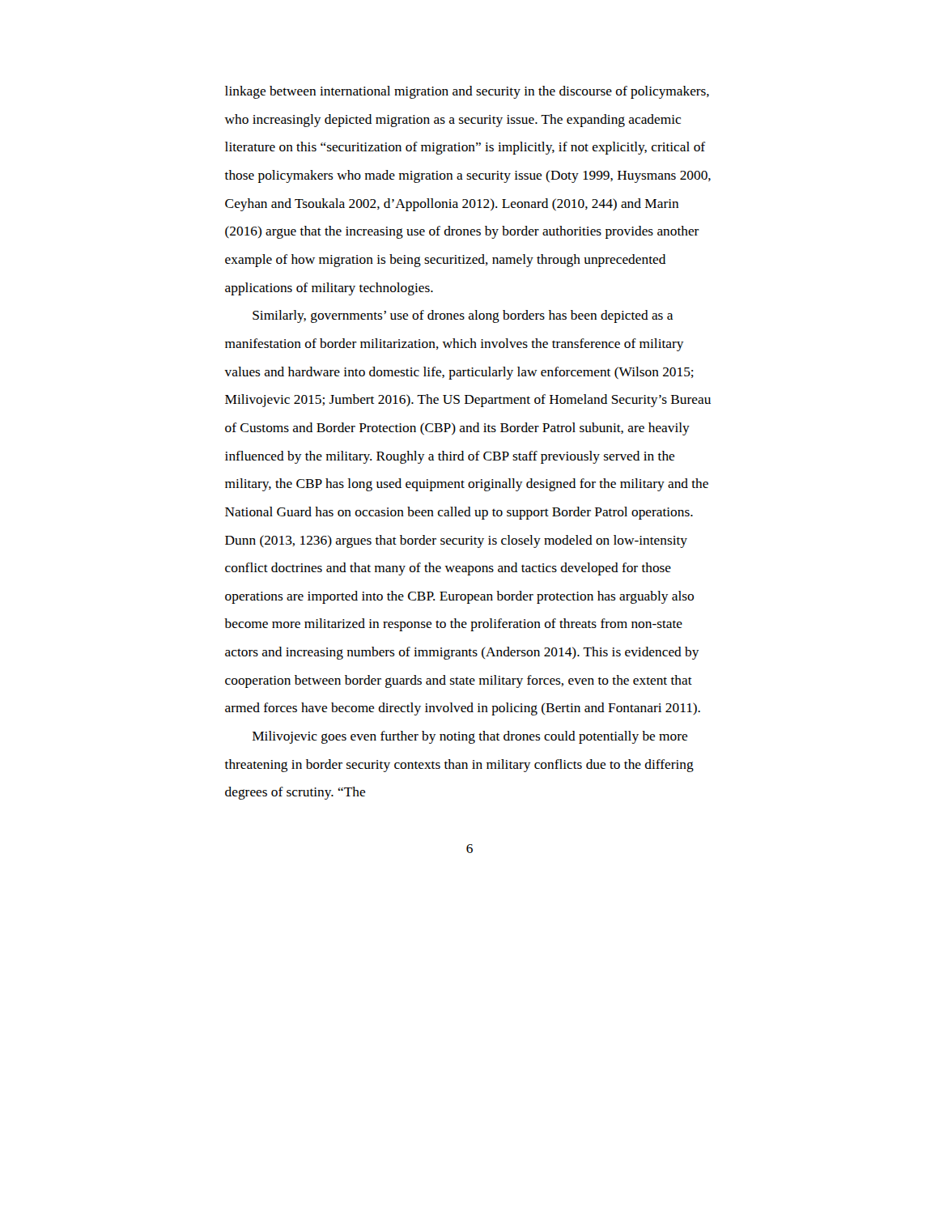linkage between international migration and security in the discourse of policymakers, who increasingly depicted migration as a security issue. The expanding academic literature on this “securitization of migration” is implicitly, if not explicitly, critical of those policymakers who made migration a security issue (Doty 1999, Huysmans 2000, Ceyhan and Tsoukala 2002, d’Appollonia 2012). Leonard (2010, 244) and Marin (2016) argue that the increasing use of drones by border authorities provides another example of how migration is being securitized, namely through unprecedented applications of military technologies.
Similarly, governments’ use of drones along borders has been depicted as a manifestation of border militarization, which involves the transference of military values and hardware into domestic life, particularly law enforcement (Wilson 2015; Milivojevic 2015; Jumbert 2016). The US Department of Homeland Security’s Bureau of Customs and Border Protection (CBP) and its Border Patrol subunit, are heavily influenced by the military. Roughly a third of CBP staff previously served in the military, the CBP has long used equipment originally designed for the military and the National Guard has on occasion been called up to support Border Patrol operations. Dunn (2013, 1236) argues that border security is closely modeled on low-intensity conflict doctrines and that many of the weapons and tactics developed for those operations are imported into the CBP. European border protection has arguably also become more militarized in response to the proliferation of threats from non-state actors and increasing numbers of immigrants (Anderson 2014). This is evidenced by cooperation between border guards and state military forces, even to the extent that armed forces have become directly involved in policing (Bertin and Fontanari 2011).
Milivojevic goes even further by noting that drones could potentially be more threatening in border security contexts than in military conflicts due to the differing degrees of scrutiny. “The
6